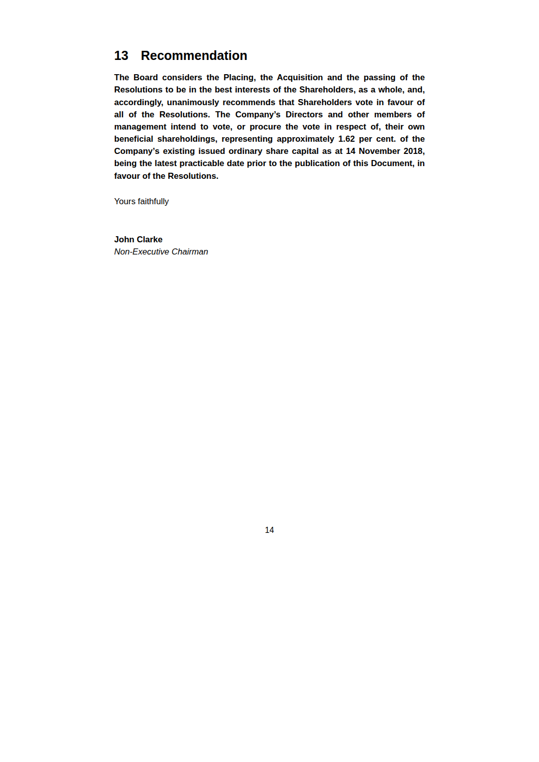13 Recommendation
The Board considers the Placing, the Acquisition and the passing of the Resolutions to be in the best interests of the Shareholders, as a whole, and, accordingly, unanimously recommends that Shareholders vote in favour of all of the Resolutions. The Company’s Directors and other members of management intend to vote, or procure the vote in respect of, their own beneficial shareholdings, representing approximately 1.62 per cent. of the Company’s existing issued ordinary share capital as at 14 November 2018, being the latest practicable date prior to the publication of this Document, in favour of the Resolutions.
Yours faithfully
John Clarke
Non-Executive Chairman
14